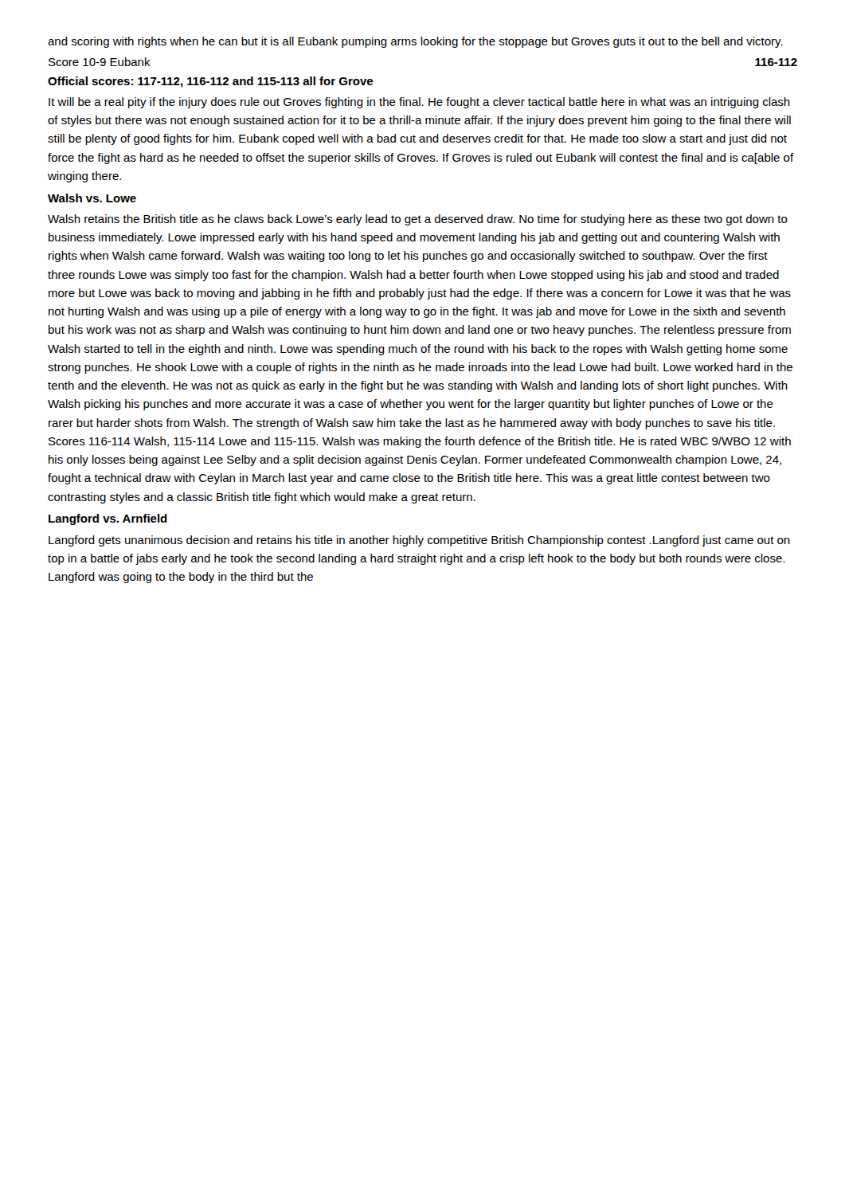and scoring with rights when he can but it is all Eubank pumping arms looking for the stoppage but Groves guts it out to the bell and victory.
Score 10-9 Eubank 116-112
Official scores: 117-112, 116-112 and 115-113 all for Grove
It will be a real pity if the injury does rule out Groves fighting in the final. He fought a clever tactical battle here in what was an intriguing clash of styles but there was not enough sustained action for it to be a thrill-a minute affair. If the injury does prevent him going to the final there will still be plenty of good fights for him. Eubank coped well with a bad cut and deserves credit for that. He made too slow a start and just did not force the fight as hard as he needed to offset the superior skills of Groves. If Groves is ruled out Eubank will contest the final and is ca[able of winging there.
Walsh vs. Lowe
Walsh retains the British title as he claws back Lowe’s early lead to get a deserved draw. No time for studying here as these two got down to business immediately. Lowe impressed early with his hand speed and movement landing his jab and getting out and countering Walsh with rights when Walsh came forward. Walsh was waiting too long to let his punches go and occasionally switched to southpaw. Over the first three rounds Lowe was simply too fast for the champion. Walsh had a better fourth when Lowe stopped using his jab and stood and traded more but Lowe was back to moving and jabbing in he fifth and probably just had the edge. If there was a concern for Lowe it was that he was not hurting Walsh and was using up a pile of energy with a long way to go in the fight. It was jab and move for Lowe in the sixth and seventh but his work was not as sharp and Walsh was continuing to hunt him down and land one or two heavy punches. The relentless pressure from Walsh started to tell in the eighth and ninth. Lowe was spending much of the round with his back to the ropes with Walsh getting home some strong punches. He shook Lowe with a couple of rights in the ninth as he made inroads into the lead Lowe had built. Lowe worked hard in the tenth and the eleventh. He was not as quick as early in the fight but he was standing with Walsh and landing lots of short light punches. With Walsh picking his punches and more accurate it was a case of whether you went for the larger quantity but lighter punches of Lowe or the rarer but harder shots from Walsh. The strength of Walsh saw him take the last as he hammered away with body punches to save his title. Scores 116-114 Walsh, 115-114 Lowe and 115-115. Walsh was making the fourth defence of the British title. He is rated WBC 9/WBO 12 with his only losses being against Lee Selby and a split decision against Denis Ceylan. Former undefeated Commonwealth champion Lowe, 24, fought a technical draw with Ceylan in March last year and came close to the British title here. This was a great little contest between two contrasting styles and a classic British title fight which would make a great return.
Langford vs. Arnfield
Langford gets unanimous decision and retains his title in another highly competitive British Championship contest .Langford just came out on top in a battle of jabs early and he took the second landing a hard straight right and a crisp left hook to the body but both rounds were close. Langford was going to the body in the third but the